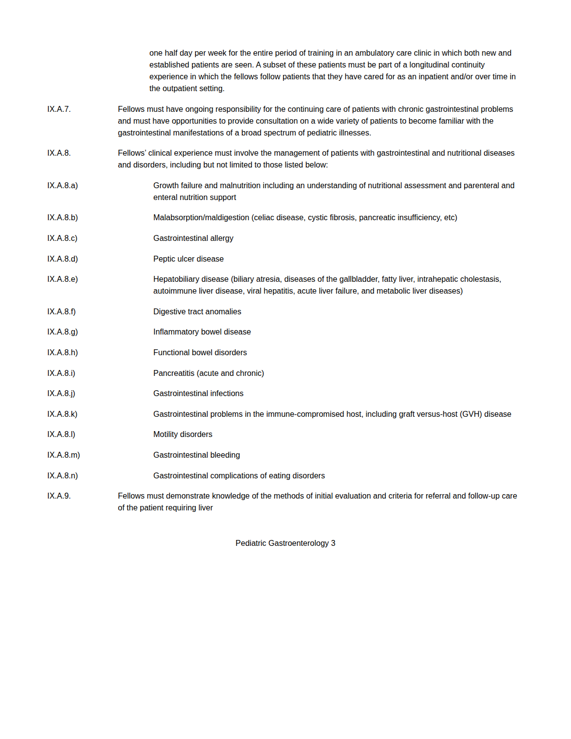one half day per week for the entire period of training in an ambulatory care clinic in which both new and established patients are seen. A subset of these patients must be part of a longitudinal continuity experience in which the fellows follow patients that they have cared for as an inpatient and/or over time in the outpatient setting.
IX.A.7.
Fellows must have ongoing responsibility for the continuing care of patients with chronic gastrointestinal problems and must have opportunities to provide consultation on a wide variety of patients to become familiar with the gastrointestinal manifestations of a broad spectrum of pediatric illnesses.
IX.A.8.
Fellows’ clinical experience must involve the management of patients with gastrointestinal and nutritional diseases and disorders, including but not limited to those listed below:
IX.A.8.a)
Growth failure and malnutrition including an understanding of nutritional assessment and parenteral and enteral nutrition support
IX.A.8.b)
Malabsorption/maldigestion (celiac disease, cystic fibrosis, pancreatic insufficiency, etc)
IX.A.8.c)
Gastrointestinal allergy
IX.A.8.d)
Peptic ulcer disease
IX.A.8.e)
Hepatobiliary disease (biliary atresia, diseases of the gallbladder, fatty liver, intrahepatic cholestasis, autoimmune liver disease, viral hepatitis, acute liver failure, and metabolic liver diseases)
IX.A.8.f)
Digestive tract anomalies
IX.A.8.g)
Inflammatory bowel disease
IX.A.8.h)
Functional bowel disorders
IX.A.8.i)
Pancreatitis (acute and chronic)
IX.A.8.j)
Gastrointestinal infections
IX.A.8.k)
Gastrointestinal problems in the immune-compromised host, including graft versus-host (GVH) disease
IX.A.8.l)
Motility disorders
IX.A.8.m)
Gastrointestinal bleeding
IX.A.8.n)
Gastrointestinal complications of eating disorders
IX.A.9.
Fellows must demonstrate knowledge of the methods of initial evaluation and criteria for referral and follow-up care of the patient requiring liver
Pediatric Gastroenterology 3